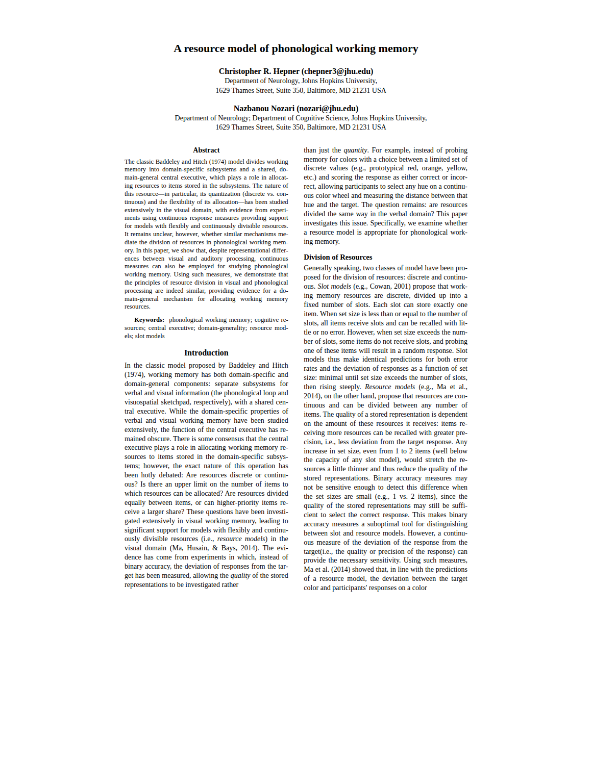A resource model of phonological working memory
Christopher R. Hepner (chepner3@jhu.edu)
Department of Neurology, Johns Hopkins University,
1629 Thames Street, Suite 350, Baltimore, MD 21231 USA
Nazbanou Nozari (nozari@jhu.edu)
Department of Neurology; Department of Cognitive Science, Johns Hopkins University,
1629 Thames Street, Suite 350, Baltimore, MD 21231 USA
Abstract
The classic Baddeley and Hitch (1974) model divides working memory into domain-specific subsystems and a shared, domain-general central executive, which plays a role in allocating resources to items stored in the subsystems. The nature of this resource—in particular, its quantization (discrete vs. continuous) and the flexibility of its allocation—has been studied extensively in the visual domain, with evidence from experiments using continuous response measures providing support for models with flexibly and continuously divisible resources. It remains unclear, however, whether similar mechanisms mediate the division of resources in phonological working memory. In this paper, we show that, despite representational differences between visual and auditory processing, continuous measures can also be employed for studying phonological working memory. Using such measures, we demonstrate that the principles of resource division in visual and phonological processing are indeed similar, providing evidence for a domain-general mechanism for allocating working memory resources.
Keywords: phonological working memory; cognitive resources; central executive; domain-generality; resource models; slot models
Introduction
In the classic model proposed by Baddeley and Hitch (1974), working memory has both domain-specific and domain-general components: separate subsystems for verbal and visual information (the phonological loop and visuospatial sketchpad, respectively), with a shared central executive. While the domain-specific properties of verbal and visual working memory have been studied extensively, the function of the central executive has remained obscure. There is some consensus that the central executive plays a role in allocating working memory resources to items stored in the domain-specific subsystems; however, the exact nature of this operation has been hotly debated: Are resources discrete or continuous? Is there an upper limit on the number of items to which resources can be allocated? Are resources divided equally between items, or can higher-priority items receive a larger share? These questions have been investigated extensively in visual working memory, leading to significant support for models with flexibly and continuously divisible resources (i.e., resource models) in the visual domain (Ma, Husain, & Bays, 2014). The evidence has come from experiments in which, instead of binary accuracy, the deviation of responses from the target has been measured, allowing the quality of the stored representations to be investigated rather
than just the quantity. For example, instead of probing memory for colors with a choice between a limited set of discrete values (e.g., prototypical red, orange, yellow, etc.) and scoring the response as either correct or incorrect, allowing participants to select any hue on a continuous color wheel and measuring the distance between that hue and the target. The question remains: are resources divided the same way in the verbal domain? This paper investigates this issue. Specifically, we examine whether a resource model is appropriate for phonological working memory.
Division of Resources
Generally speaking, two classes of model have been proposed for the division of resources: discrete and continuous. Slot models (e.g., Cowan, 2001) propose that working memory resources are discrete, divided up into a fixed number of slots. Each slot can store exactly one item. When set size is less than or equal to the number of slots, all items receive slots and can be recalled with little or no error. However, when set size exceeds the number of slots, some items do not receive slots, and probing one of these items will result in a random response. Slot models thus make identical predictions for both error rates and the deviation of responses as a function of set size: minimal until set size exceeds the number of slots, then rising steeply. Resource models (e.g., Ma et al., 2014), on the other hand, propose that resources are continuous and can be divided between any number of items. The quality of a stored representation is dependent on the amount of these resources it receives: items receiving more resources can be recalled with greater precision, i.e., less deviation from the target response. Any increase in set size, even from 1 to 2 items (well below the capacity of any slot model), would stretch the resources a little thinner and thus reduce the quality of the stored representations. Binary accuracy measures may not be sensitive enough to detect this difference when the set sizes are small (e.g., 1 vs. 2 items), since the quality of the stored representations may still be sufficient to select the correct response. This makes binary accuracy measures a suboptimal tool for distinguishing between slot and resource models. However, a continuous measure of the deviation of the response from the target(i.e., the quality or precision of the response) can provide the necessary sensitivity. Using such measures, Ma et al. (2014) showed that, in line with the predictions of a resource model, the deviation between the target color and participants' responses on a color